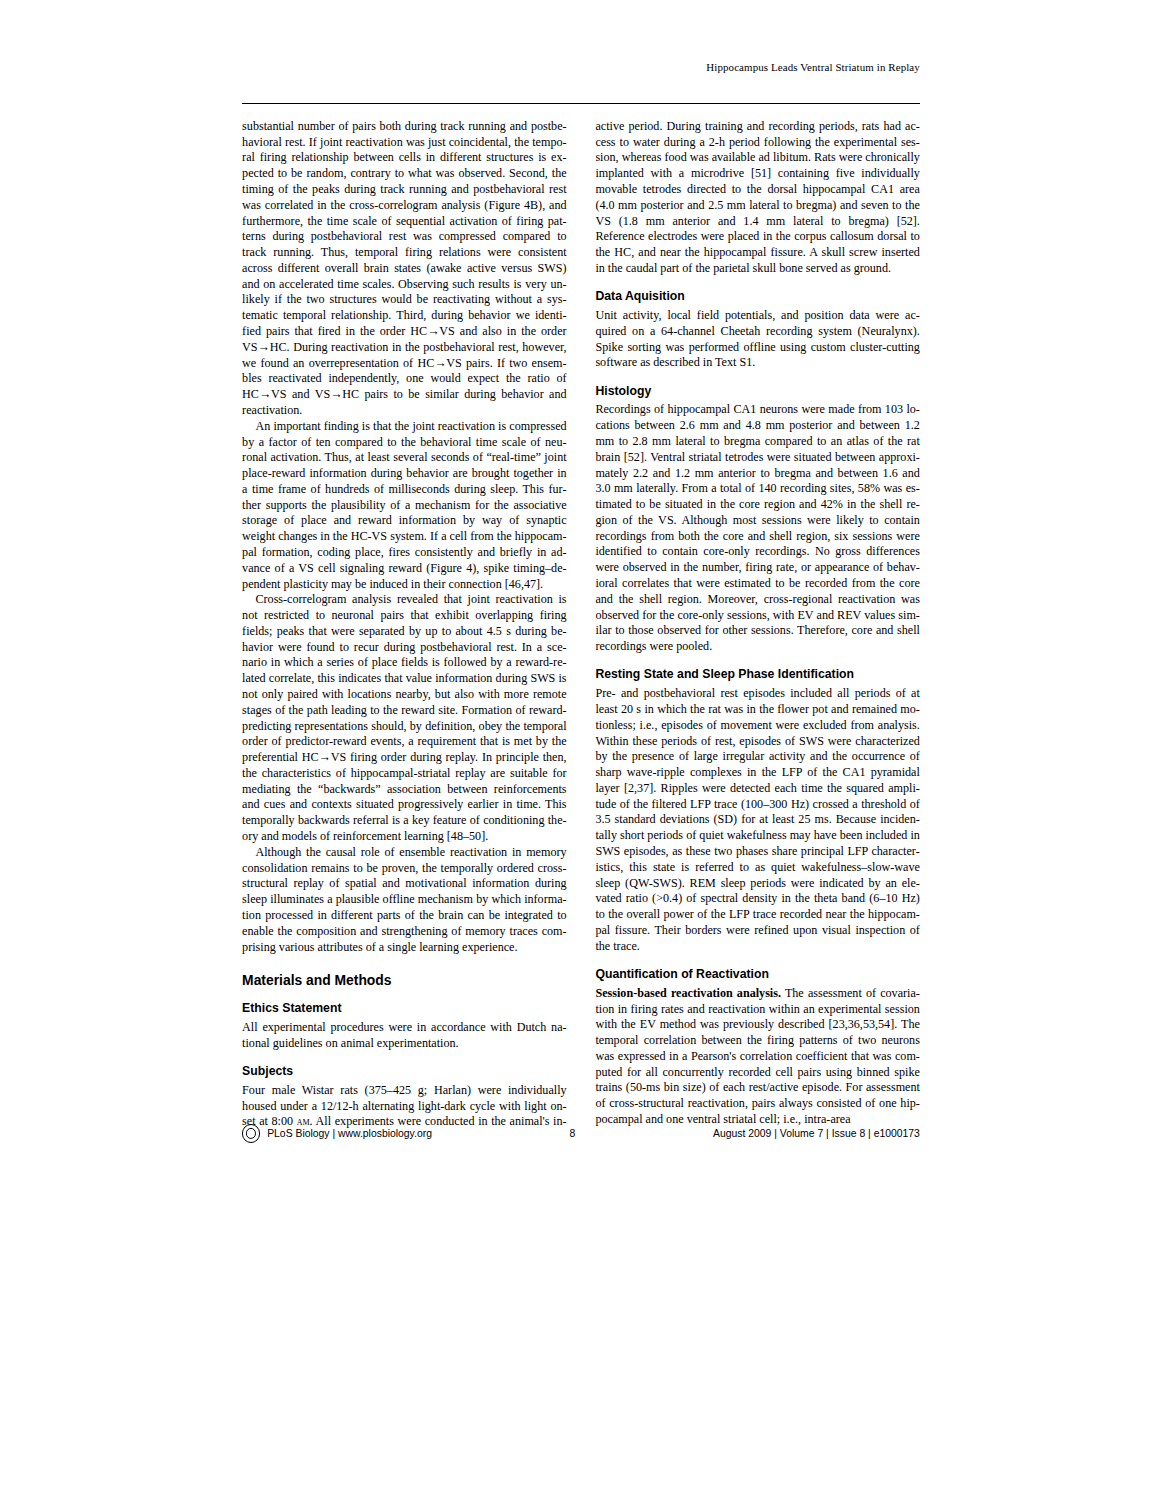Hippocampus Leads Ventral Striatum in Replay
substantial number of pairs both during track running and postbehavioral rest. If joint reactivation was just coincidental, the temporal firing relationship between cells in different structures is expected to be random, contrary to what was observed. Second, the timing of the peaks during track running and postbehavioral rest was correlated in the cross-correlogram analysis (Figure 4B), and furthermore, the time scale of sequential activation of firing patterns during postbehavioral rest was compressed compared to track running. Thus, temporal firing relations were consistent across different overall brain states (awake active versus SWS) and on accelerated time scales. Observing such results is very unlikely if the two structures would be reactivating without a systematic temporal relationship. Third, during behavior we identified pairs that fired in the order HC→VS and also in the order VS→HC. During reactivation in the postbehavioral rest, however, we found an overrepresentation of HC→VS pairs. If two ensembles reactivated independently, one would expect the ratio of HC→VS and VS→HC pairs to be similar during behavior and reactivation.
An important finding is that the joint reactivation is compressed by a factor of ten compared to the behavioral time scale of neuronal activation. Thus, at least several seconds of “real-time” joint place-reward information during behavior are brought together in a time frame of hundreds of milliseconds during sleep. This further supports the plausibility of a mechanism for the associative storage of place and reward information by way of synaptic weight changes in the HC-VS system. If a cell from the hippocampal formation, coding place, fires consistently and briefly in advance of a VS cell signaling reward (Figure 4), spike timing–dependent plasticity may be induced in their connection [46,47].
Cross-correlogram analysis revealed that joint reactivation is not restricted to neuronal pairs that exhibit overlapping firing fields; peaks that were separated by up to about 4.5 s during behavior were found to recur during postbehavioral rest. In a scenario in which a series of place fields is followed by a reward-related correlate, this indicates that value information during SWS is not only paired with locations nearby, but also with more remote stages of the path leading to the reward site. Formation of reward-predicting representations should, by definition, obey the temporal order of predictor-reward events, a requirement that is met by the preferential HC→VS firing order during replay. In principle then, the characteristics of hippocampal-striatal replay are suitable for mediating the “backwards” association between reinforcements and cues and contexts situated progressively earlier in time. This temporally backwards referral is a key feature of conditioning theory and models of reinforcement learning [48–50].
Although the causal role of ensemble reactivation in memory consolidation remains to be proven, the temporally ordered cross-structural replay of spatial and motivational information during sleep illuminates a plausible offline mechanism by which information processed in different parts of the brain can be integrated to enable the composition and strengthening of memory traces comprising various attributes of a single learning experience.
Materials and Methods
Ethics Statement
All experimental procedures were in accordance with Dutch national guidelines on animal experimentation.
Subjects
Four male Wistar rats (375–425 g; Harlan) were individually housed under a 12/12-h alternating light-dark cycle with light onset at 8:00 am. All experiments were conducted in the animal's inactive period. During training and recording periods, rats had access to water during a 2-h period following the experimental session, whereas food was available ad libitum. Rats were chronically implanted with a microdrive [51] containing five individually movable tetrodes directed to the dorsal hippocampal CA1 area (4.0 mm posterior and 2.5 mm lateral to bregma) and seven to the VS (1.8 mm anterior and 1.4 mm lateral to bregma) [52]. Reference electrodes were placed in the corpus callosum dorsal to the HC, and near the hippocampal fissure. A skull screw inserted in the caudal part of the parietal skull bone served as ground.
Data Aquisition
Unit activity, local field potentials, and position data were acquired on a 64-channel Cheetah recording system (Neuralynx). Spike sorting was performed offline using custom cluster-cutting software as described in Text S1.
Histology
Recordings of hippocampal CA1 neurons were made from 103 locations between 2.6 mm and 4.8 mm posterior and between 1.2 mm to 2.8 mm lateral to bregma compared to an atlas of the rat brain [52]. Ventral striatal tetrodes were situated between approximately 2.2 and 1.2 mm anterior to bregma and between 1.6 and 3.0 mm laterally. From a total of 140 recording sites, 58% was estimated to be situated in the core region and 42% in the shell region of the VS. Although most sessions were likely to contain recordings from both the core and shell region, six sessions were identified to contain core-only recordings. No gross differences were observed in the number, firing rate, or appearance of behavioral correlates that were estimated to be recorded from the core and the shell region. Moreover, cross-regional reactivation was observed for the core-only sessions, with EV and REV values similar to those observed for other sessions. Therefore, core and shell recordings were pooled.
Resting State and Sleep Phase Identification
Pre- and postbehavioral rest episodes included all periods of at least 20 s in which the rat was in the flower pot and remained motionless; i.e., episodes of movement were excluded from analysis. Within these periods of rest, episodes of SWS were characterized by the presence of large irregular activity and the occurrence of sharp wave-ripple complexes in the LFP of the CA1 pyramidal layer [2,37]. Ripples were detected each time the squared amplitude of the filtered LFP trace (100–300 Hz) crossed a threshold of 3.5 standard deviations (SD) for at least 25 ms. Because incidentally short periods of quiet wakefulness may have been included in SWS episodes, as these two phases share principal LFP characteristics, this state is referred to as quiet wakefulness–slow-wave sleep (QW-SWS). REM sleep periods were indicated by an elevated ratio (>0.4) of spectral density in the theta band (6–10 Hz) to the overall power of the LFP trace recorded near the hippocampal fissure. Their borders were refined upon visual inspection of the trace.
Quantification of Reactivation
Session-based reactivation analysis. The assessment of covariation in firing rates and reactivation within an experimental session with the EV method was previously described [23,36,53,54]. The temporal correlation between the firing patterns of two neurons was expressed in a Pearson's correlation coefficient that was computed for all concurrently recorded cell pairs using binned spike trains (50-ms bin size) of each rest/active episode. For assessment of cross-structural reactivation, pairs always consisted of one hippocampal and one ventral striatal cell; i.e., intra-area
PLoS Biology | www.plosbiology.org
8
August 2009 | Volume 7 | Issue 8 | e1000173